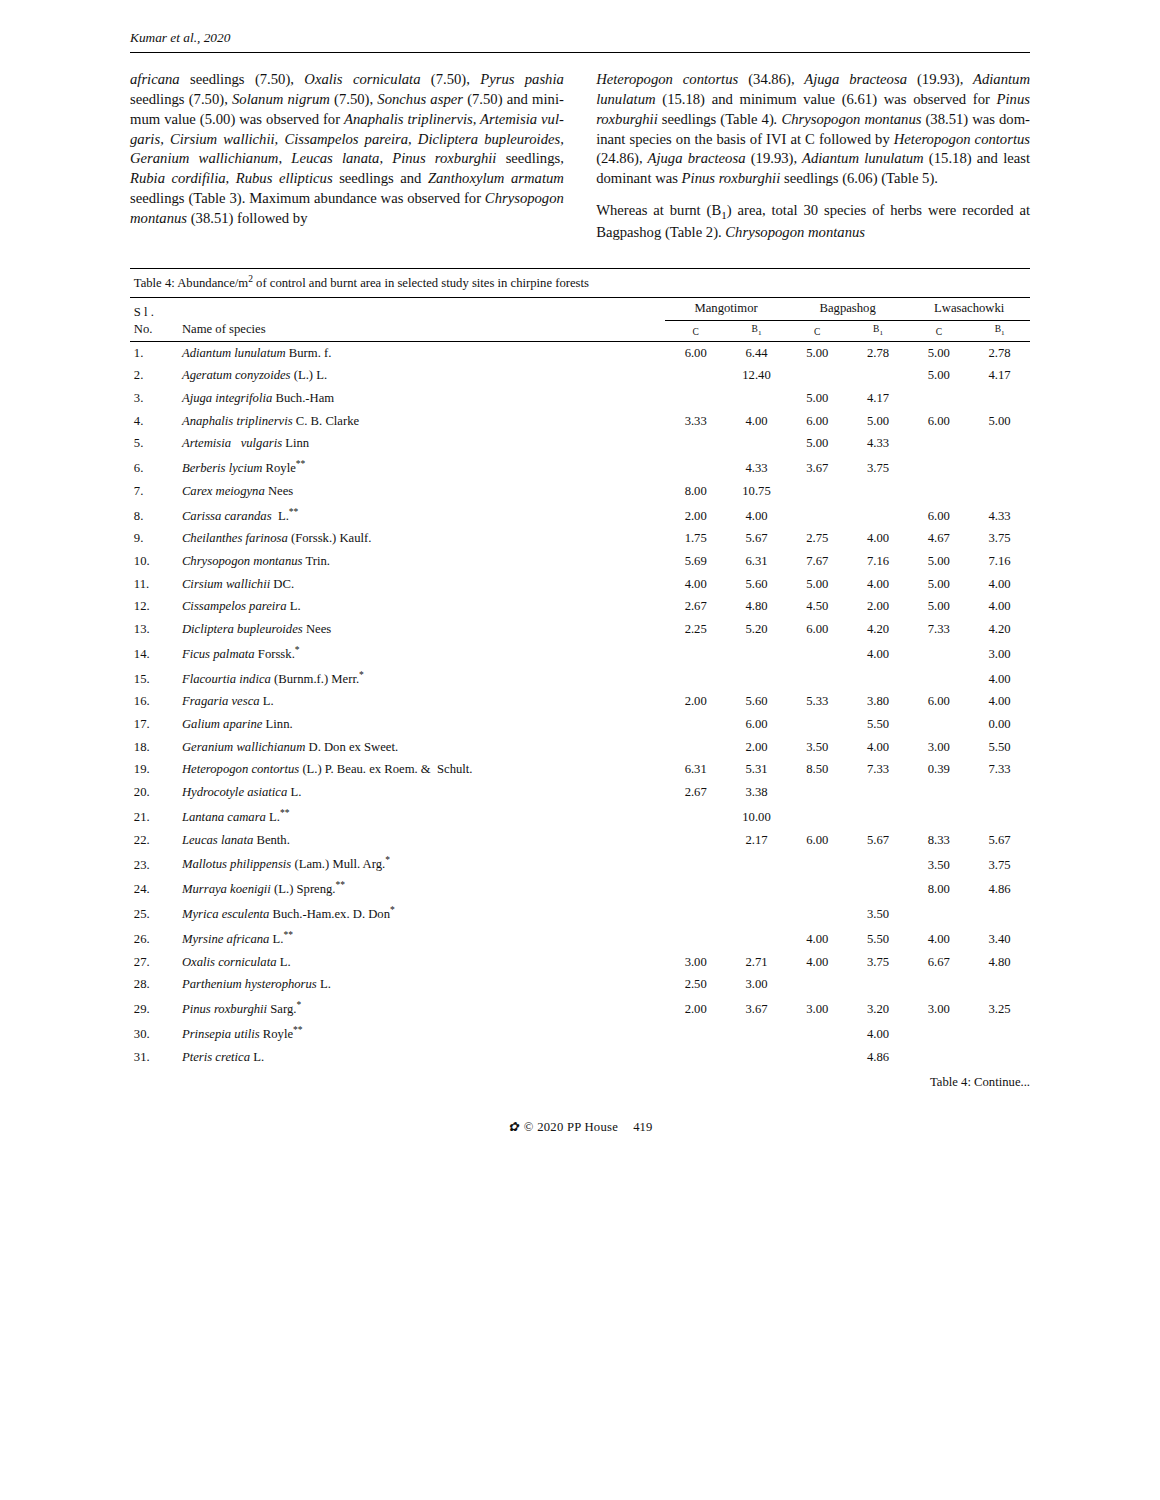Kumar et al., 2020
africana seedlings (7.50), Oxalis corniculata (7.50), Pyrus pashia seedlings (7.50), Solanum nigrum (7.50), Sonchus asper (7.50) and minimum value (5.00) was observed for Anaphalis triplinervis, Artemisia vulgaris, Cirsium wallichii, Cissampelos pareira, Dicliptera bupleuroides, Geranium wallichianum, Leucas lanata, Pinus roxburghii seedlings, Rubia cordifilia, Rubus ellipticus seedlings and Zanthoxylum armatum seedlings (Table 3). Maximum abundance was observed for Chrysopogon montanus (38.51) followed by
Heteropogon contortus (34.86), Ajuga bracteosa (19.93), Adiantum lunulatum (15.18) and minimum value (6.61) was observed for Pinus roxburghii seedlings (Table 4). Chrysopogon montanus (38.51) was dominant species on the basis of IVI at C followed by Heteropogon contortus (24.86), Ajuga bracteosa (19.93), Adiantum lunulatum (15.18) and least dominant was Pinus roxburghii seedlings (6.06) (Table 5).
Whereas at burnt (B1) area, total 30 species of herbs were recorded at Bagpashog (Table 2). Chrysopogon montanus
Table 4: Abundance/m 2 of control and burnt area in selected study sites in chirpine forests
| S l . No. | Name of species | Mangotimor | Bagpashog | Lwasachowki |
| --- | --- | --- | --- | --- |
| C | B 1 | C | B 1 | C | B 1 |
| 1. | Adiantum lunulatum Burm. f. | 6.00 | 6.44 | 5.00 | 2.78 | 5.00 | 2.78 |
| 2. | Ageratum conyzoides (L.) L. | | 12.40 | | | 5.00 | 4.17 |
| 3. | Ajuga integrifolia Buch.-Ham | | | 5.00 | 4.17 | | |
| 4. | Anaphalis triplinervis C. B. Clarke | 3.33 | 4.00 | 6.00 | 5.00 | 6.00 | 5.00 |
| 5. | Artemisia vulgaris Linn | | | 5.00 | 4.33 | | |
| 6. | Berberis lycium Royle ** | | 4.33 | 3.67 | 3.75 | | |
| 7. | Carex meiogyna Nees | 8.00 | 10.75 | | | | |
| 8. | Carissa carandas L. ** | 2.00 | 4.00 | | | 6.00 | 4.33 |
| 9. | Cheilanthes farinosa (Forssk.) Kaulf. | 1.75 | 5.67 | 2.75 | 4.00 | 4.67 | 3.75 |
| 10. | Chrysopogon montanus Trin. | 5.69 | 6.31 | 7.67 | 7.16 | 5.00 | 7.16 |
| 11. | Cirsium wallichii DC. | 4.00 | 5.60 | 5.00 | 4.00 | 5.00 | 4.00 |
| 12. | Cissampelos pareira L. | 2.67 | 4.80 | 4.50 | 2.00 | 5.00 | 4.00 |
| 13. | Dicliptera bupleuroides Nees | 2.25 | 5.20 | 6.00 | 4.20 | 7.33 | 4.20 |
| 14. | Ficus palmata Forssk. * | | | | 4.00 | | 3.00 |
| 15. | Flacourtia indica (Burnm.f.) Merr. * | | | | | | 4.00 |
| 16. | Fragaria vesca L. | 2.00 | 5.60 | 5.33 | 3.80 | 6.00 | 4.00 |
| 17. | Galium aparine Linn. | | 6.00 | | 5.50 | | 0.00 |
| 18. | Geranium wallichianum D. Don ex Sweet. | | 2.00 | 3.50 | 4.00 | 3.00 | 5.50 |
| 19. | Heteropogon contortus (L.) P. Beau. ex Roem. & Schult. | 6.31 | 5.31 | 8.50 | 7.33 | 0.39 | 7.33 |
| 20. | Hydrocotyle asiatica L. | 2.67 | 3.38 | | | | |
| 21. | Lantana camara L. ** | | 10.00 | | | | |
| 22. | Leucas lanata Benth. | | 2.17 | 6.00 | 5.67 | 8.33 | 5.67 |
| 23. | Mallotus philippensis (Lam.) Mull. Arg. * | | | | | 3.50 | 3.75 |
| 24. | Murraya koenigii (L.) Spreng. ** | | | | | 8.00 | 4.86 |
| 25. | Myrica esculenta Buch.-Ham.ex. D. Don * | | | | 3.50 | | |
| 26. | Myrsine africana L. ** | | | 4.00 | 5.50 | 4.00 | 3.40 |
| 27. | Oxalis corniculata L. | 3.00 | 2.71 | 4.00 | 3.75 | 6.67 | 4.80 |
| 28. | Parthenium hysterophorus L. | 2.50 | 3.00 | | | | |
| 29. | Pinus roxburghii Sarg. * | 2.00 | 3.67 | 3.00 | 3.20 | 3.00 | 3.25 |
| 30. | Prinsepia utilis Royle ** | | | | 4.00 | | |
| 31. | Pteris cretica L. | | | | 4.86 | | |
Table 4: Continue...
✿© 2020 PP House 419